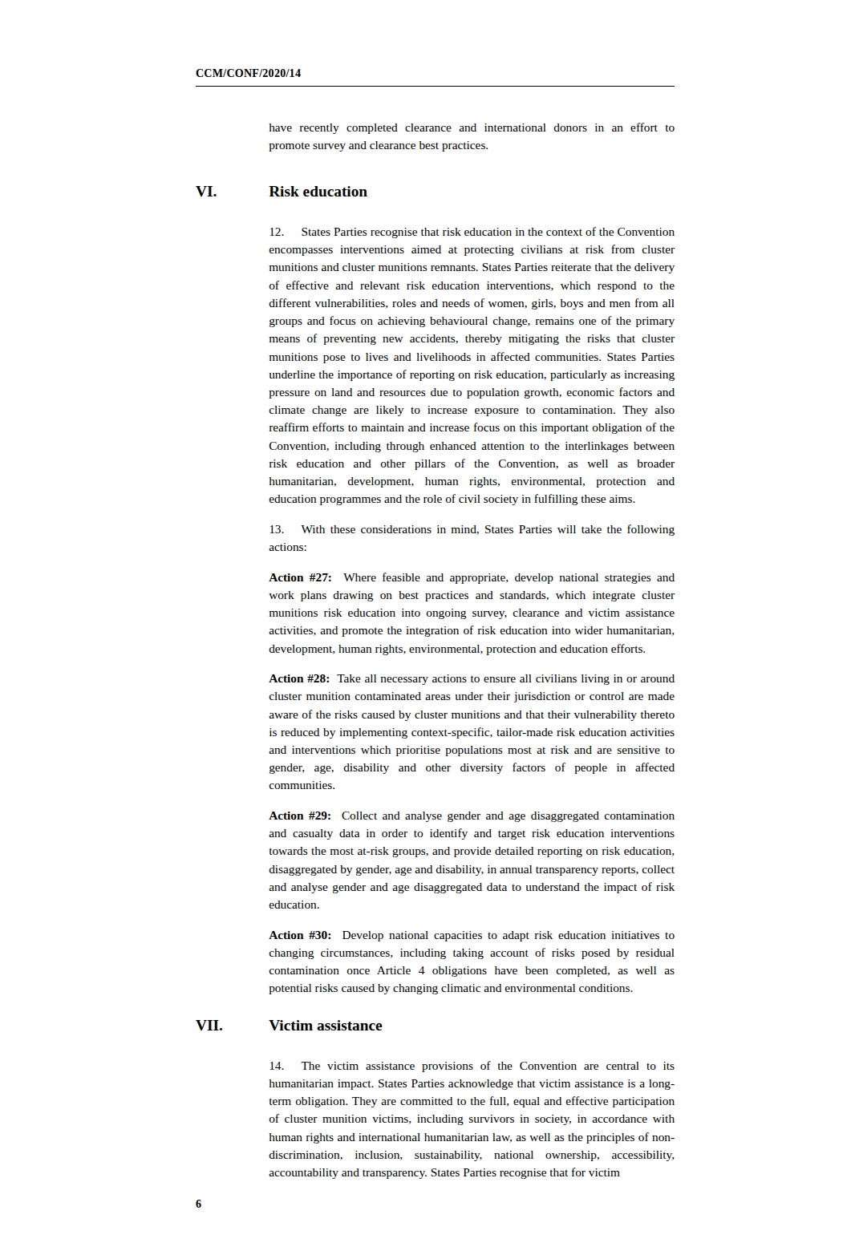CCM/CONF/2020/14
have recently completed clearance and international donors in an effort to promote survey and clearance best practices.
VI. Risk education
12. States Parties recognise that risk education in the context of the Convention encompasses interventions aimed at protecting civilians at risk from cluster munitions and cluster munitions remnants. States Parties reiterate that the delivery of effective and relevant risk education interventions, which respond to the different vulnerabilities, roles and needs of women, girls, boys and men from all groups and focus on achieving behavioural change, remains one of the primary means of preventing new accidents, thereby mitigating the risks that cluster munitions pose to lives and livelihoods in affected communities. States Parties underline the importance of reporting on risk education, particularly as increasing pressure on land and resources due to population growth, economic factors and climate change are likely to increase exposure to contamination. They also reaffirm efforts to maintain and increase focus on this important obligation of the Convention, including through enhanced attention to the interlinkages between risk education and other pillars of the Convention, as well as broader humanitarian, development, human rights, environmental, protection and education programmes and the role of civil society in fulfilling these aims.
13. With these considerations in mind, States Parties will take the following actions:
Action #27: Where feasible and appropriate, develop national strategies and work plans drawing on best practices and standards, which integrate cluster munitions risk education into ongoing survey, clearance and victim assistance activities, and promote the integration of risk education into wider humanitarian, development, human rights, environmental, protection and education efforts.
Action #28: Take all necessary actions to ensure all civilians living in or around cluster munition contaminated areas under their jurisdiction or control are made aware of the risks caused by cluster munitions and that their vulnerability thereto is reduced by implementing context-specific, tailor-made risk education activities and interventions which prioritise populations most at risk and are sensitive to gender, age, disability and other diversity factors of people in affected communities.
Action #29: Collect and analyse gender and age disaggregated contamination and casualty data in order to identify and target risk education interventions towards the most at-risk groups, and provide detailed reporting on risk education, disaggregated by gender, age and disability, in annual transparency reports, collect and analyse gender and age disaggregated data to understand the impact of risk education.
Action #30: Develop national capacities to adapt risk education initiatives to changing circumstances, including taking account of risks posed by residual contamination once Article 4 obligations have been completed, as well as potential risks caused by changing climatic and environmental conditions.
VII. Victim assistance
14. The victim assistance provisions of the Convention are central to its humanitarian impact. States Parties acknowledge that victim assistance is a long-term obligation. They are committed to the full, equal and effective participation of cluster munition victims, including survivors in society, in accordance with human rights and international humanitarian law, as well as the principles of non-discrimination, inclusion, sustainability, national ownership, accessibility, accountability and transparency. States Parties recognise that for victim
6